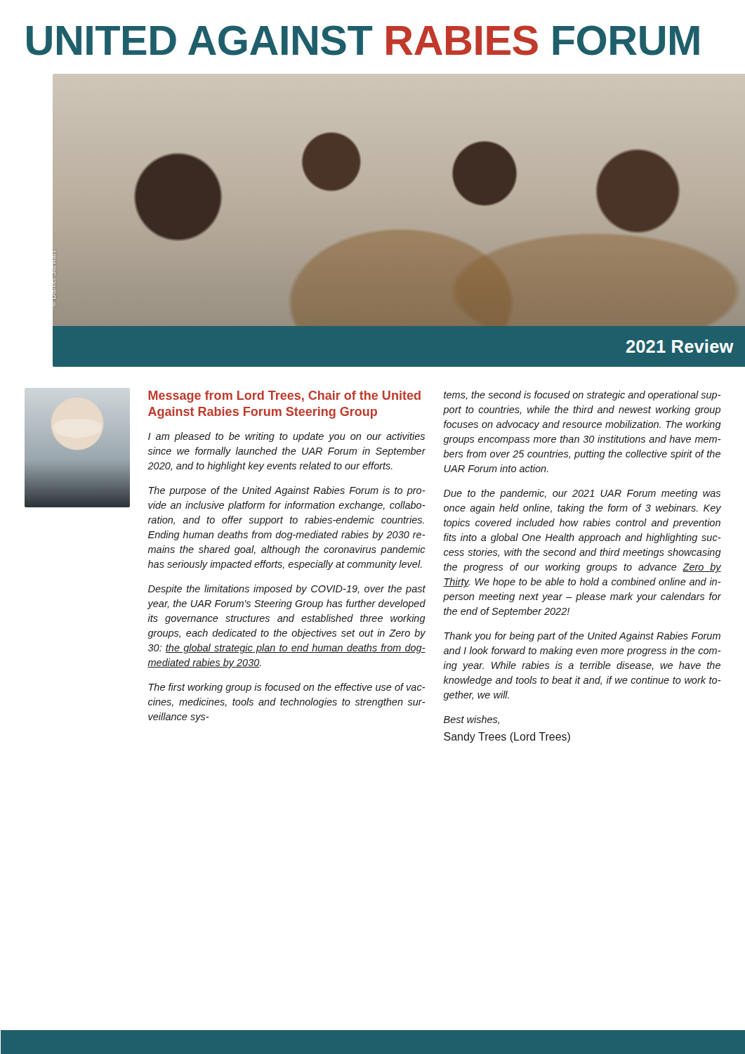United Against Rabies Forum
© Daniel Stewart
2021 Review
Message from Lord Trees, Chair of the United Against Rabies Forum Steering Group
I am pleased to be writing to update you on our activities since we formally launched the UAR Forum in September 2020, and to highlight key events related to our efforts.
The purpose of the United Against Rabies Forum is to provide an inclusive platform for information exchange, collaboration, and to offer support to rabies-endemic countries. Ending human deaths from dog-mediated rabies by 2030 remains the shared goal, although the coronavirus pandemic has seriously impacted efforts, especially at community level.
Despite the limitations imposed by COVID-19, over the past year, the UAR Forum's Steering Group has further developed its governance structures and established three working groups, each dedicated to the objectives set out in Zero by 30: the global strategic plan to end human deaths from dog-mediated rabies by 2030.
The first working group is focused on the effective use of vaccines, medicines, tools and technologies to strengthen surveillance sys-
tems, the second is focused on strategic and operational support to countries, while the third and newest working group focuses on advocacy and resource mobilization. The working groups encompass more than 30 institutions and have members from over 25 countries, putting the collective spirit of the UAR Forum into action.
Due to the pandemic, our 2021 UAR Forum meeting was once again held online, taking the form of 3 webinars. Key topics covered included how rabies control and prevention fits into a global One Health approach and highlighting success stories, with the second and third meetings showcasing the progress of our working groups to advance Zero by Thirty. We hope to be able to hold a combined online and in-person meeting next year – please mark your calendars for the end of September 2022!
Thank you for being part of the United Against Rabies Forum and I look forward to making even more progress in the coming year. While rabies is a terrible disease, we have the knowledge and tools to beat it and, if we continue to work together, we will.
Best wishes,
Sandy Trees (Lord Trees)